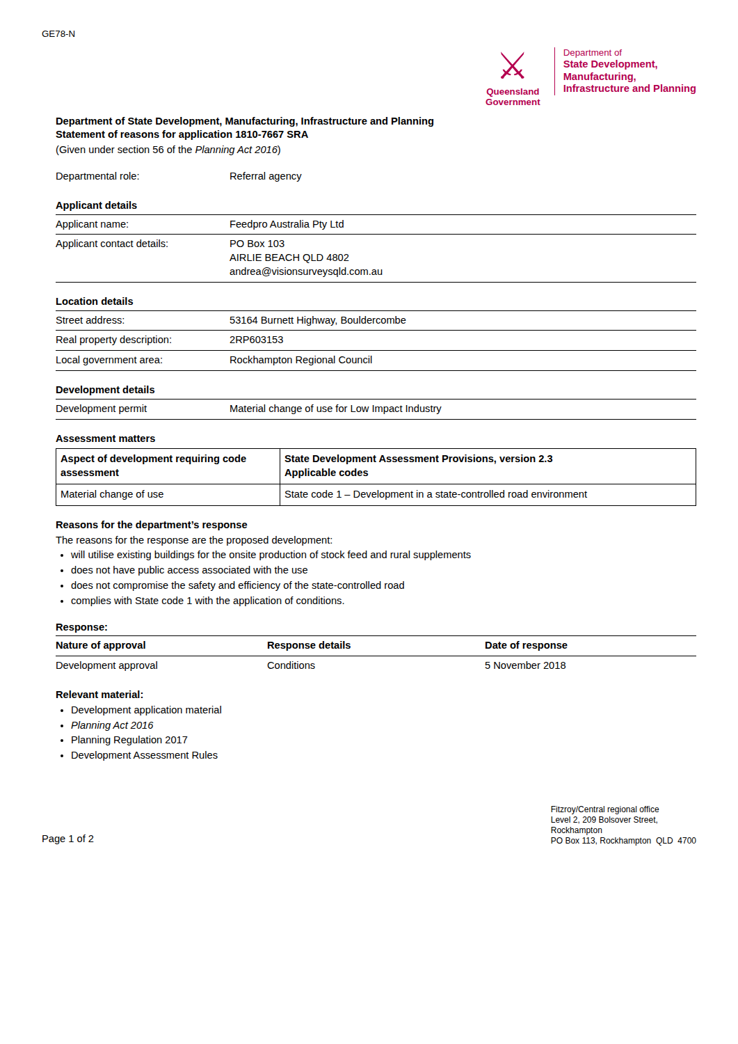GE78-N
⚔
Queensland
Government
Department of
State Development,
Manufacturing,
Infrastructure and Planning
Department of State Development, Manufacturing, Infrastructure and Planning
Statement of reasons for application 1810-7667 SRA
(Given under section 56 of the Planning Act 2016)
Departmental role: Referral agency
Applicant details
| Applicant name: | Feedpro Australia Pty Ltd |
| Applicant contact details: | PO Box 103 AIRLIE BEACH QLD 4802 andrea@visionsurveysqld.com.au |
Location details
| Street address: | 53164 Burnett Highway, Bouldercombe |
| Real property description: | 2RP603153 |
| Local government area: | Rockhampton Regional Council |
Development details
| Development permit | Material change of use for Low Impact Industry |
Assessment matters
| Aspect of development requiring code assessment | State Development Assessment Provisions, version 2.3 Applicable codes |
| --- | --- |
| Material change of use | State code 1 – Development in a state-controlled road environment |
Reasons for the department’s response
The reasons for the response are the proposed development:
will utilise existing buildings for the onsite production of stock feed and rural supplements
does not have public access associated with the use
does not compromise the safety and efficiency of the state-controlled road
complies with State code 1 with the application of conditions.
Response:
| Nature of approval | Response details | Date of response |
| Development approval | Conditions | 5 November 2018 |
Relevant material:
Development application material
Planning Act 2016
Planning Regulation 2017
Development Assessment Rules
Page 1 of 2
Fitzroy/Central regional office
Level 2, 209 Bolsover Street,
Rockhampton
PO Box 113, Rockhampton QLD 4700